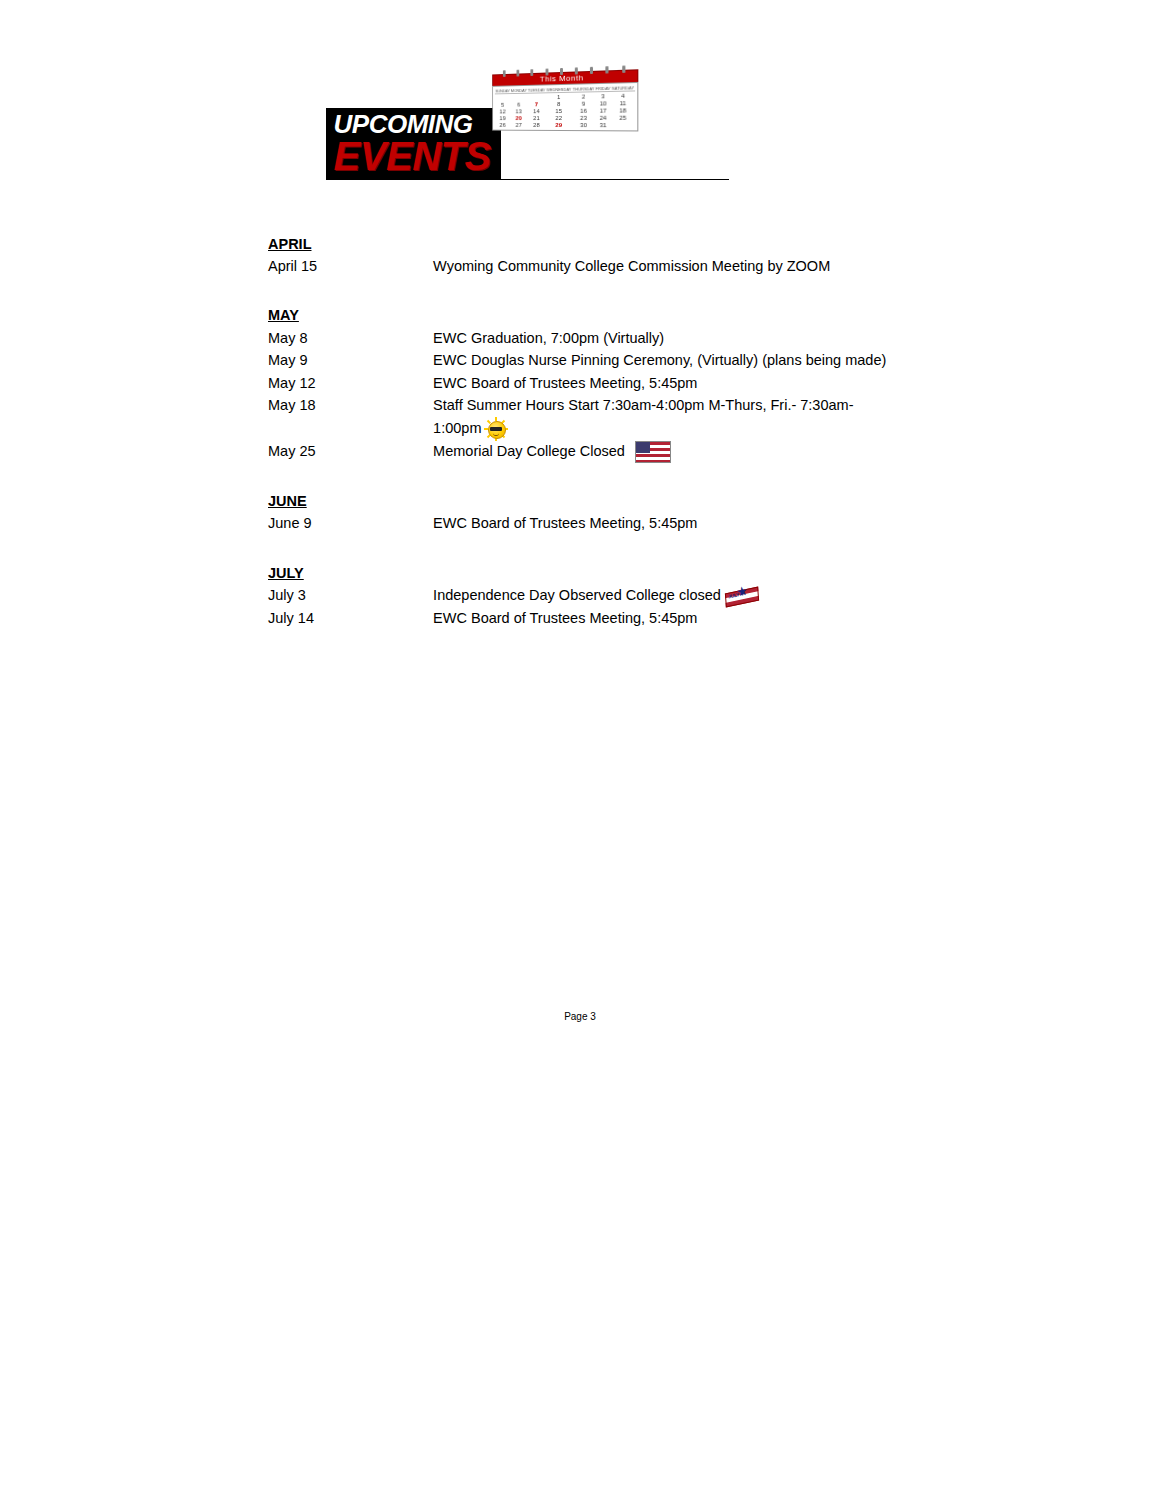UPCOMING EVENTS
This Month
| SUNDAY | MONDAY | TUESDAY | WEDNESDAY | THURSDAY | FRIDAY | SATURDAY |
| --- | --- | --- | --- | --- | --- | --- |
| | | | 1 | 2 | 3 | 4 |
| 5 | 6 | 7 | 8 | 9 | 10 | 11 |
| 12 | 13 | 14 | 15 | 16 | 17 | 18 |
| 19 | 20 | 21 | 22 | 23 | 24 | 25 |
| 26 | 27 | 28 | 29 | 30 | 31 | |
APRIL
| April 15 | Wyoming Community College Commission Meeting by ZOOM |
MAY
| May 8 | EWC Graduation, 7:00pm (Virtually) |
| May 9 | EWC Douglas Nurse Pinning Ceremony, (Virtually) (plans being made) |
| May 12 | EWC Board of Trustees Meeting, 5:45pm |
| May 18 | Staff Summer Hours Start 7:30am-4:00pm M-Thurs, Fri.- 7:30am-1:00pm |
| May 25 | Memorial Day College Closed |
JUNE
| June 9 | EWC Board of Trustees Meeting, 5:45pm |
JULY
| July 3 | Independence Day Observed College closed ★ JULY 4 |
| July 14 | EWC Board of Trustees Meeting, 5:45pm |
Page 3